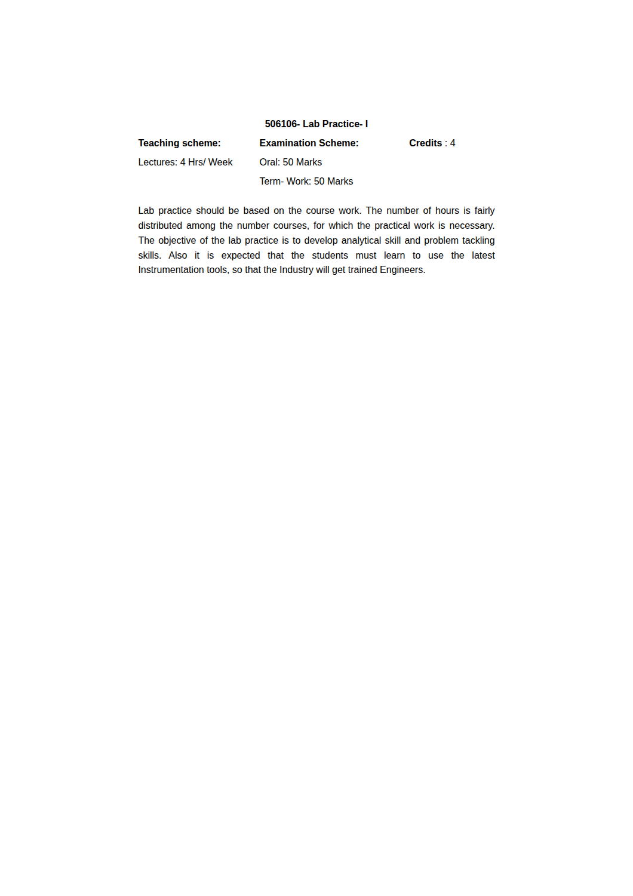506106- Lab Practice- I
| Teaching scheme: | Examination Scheme: | Credits : 4 |
| Lectures: 4 Hrs/ Week | Oral: 50 Marks | |
| | Term- Work: 50 Marks | |
Lab practice should be based on the course work. The number of hours is fairly distributed among the number courses, for which the practical work is necessary. The objective of the lab practice is to develop analytical skill and problem tackling skills. Also it is expected that the students must learn to use the latest Instrumentation tools, so that the Industry will get trained Engineers.